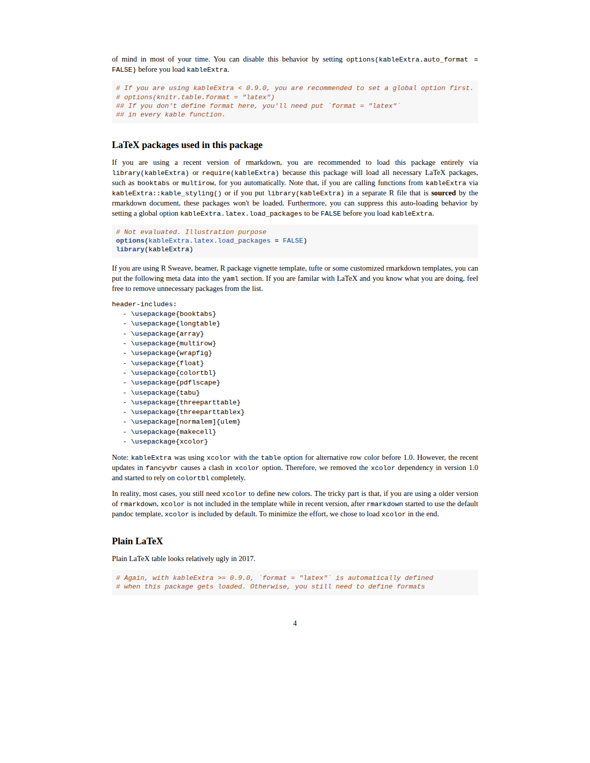of mind in most of your time. You can disable this behavior by setting options(kableExtra.auto_format = FALSE) before you load kableExtra.
# If you are using kableExtra < 0.9.0, you are recommended to set a global option first.
# options(knitr.table.format = "latex")
## If you don't define format here, you'll need put `format = "latex"`
## in every kable function.
LaTeX packages used in this package
If you are using a recent version of rmarkdown, you are recommended to load this package entirely via library(kableExtra) or require(kableExtra) because this package will load all necessary LaTeX packages, such as booktabs or multirow, for you automatically. Note that, if you are calling functions from kableExtra via kableExtra::kable_styling() or if you put library(kableExtra) in a separate R file that is sourced by the rmarkdown document, these packages won't be loaded. Furthermore, you can suppress this auto-loading behavior by setting a global option kableExtra.latex.load_packages to be FALSE before you load kableExtra.
# Not evaluated. Illustration purpose
options(kableExtra.latex.load_packages = FALSE)
library(kableExtra)
If you are using R Sweave, beamer, R package vignette template, tufte or some customized rmarkdown templates, you can put the following meta data into the yaml section. If you are familar with LaTeX and you know what you are doing, feel free to remove unnecessary packages from the list.
header-includes:
- \usepackage{booktabs}
- \usepackage{longtable}
- \usepackage{array}
- \usepackage{multirow}
- \usepackage{wrapfig}
- \usepackage{float}
- \usepackage{colortbl}
- \usepackage{pdflscape}
- \usepackage{tabu}
- \usepackage{threeparttable}
- \usepackage{threeparttablex}
- \usepackage[normalem]{ulem}
- \usepackage{makecell}
- \usepackage{xcolor}
Note: kableExtra was using xcolor with the table option for alternative row color before 1.0. However, the recent updates in fancyvbr causes a clash in xcolor option. Therefore, we removed the xcolor dependency in version 1.0 and started to rely on colortbl completely.
In reality, most cases, you still need xcolor to define new colors. The tricky part is that, if you are using a older version of rmarkdown, xcolor is not included in the template while in recent version, after rmarkdown started to use the default pandoc template, xcolor is included by default. To minimize the effort, we chose to load xcolor in the end.
Plain LaTeX
Plain LaTeX table looks relatively ugly in 2017.
# Again, with kableExtra >= 0.9.0, `format = "latex"` is automatically defined
# when this package gets loaded. Otherwise, you still need to define formats
4